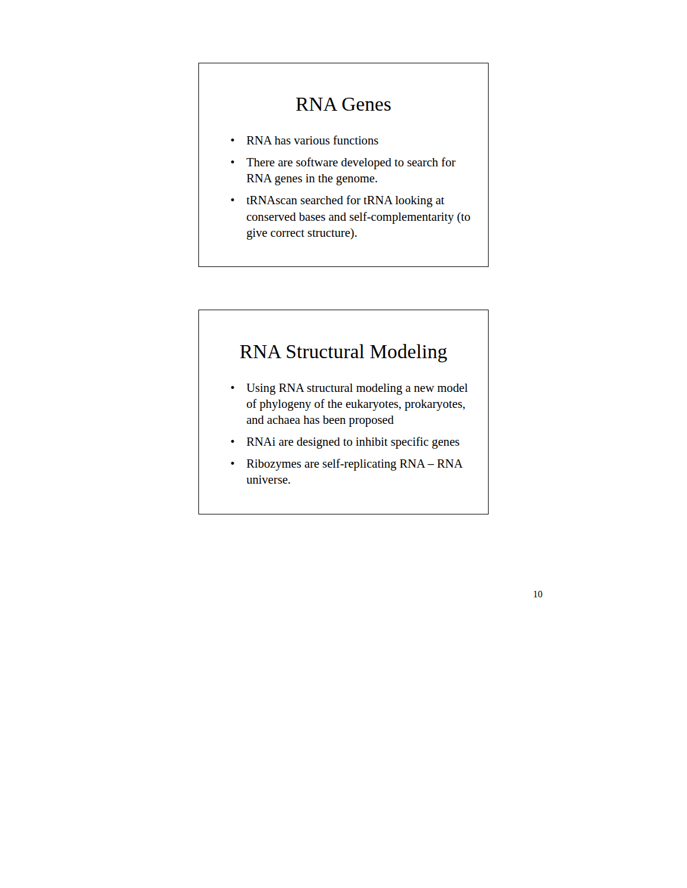RNA Genes
RNA has various functions
There are software developed to search for RNA genes in the genome.
tRNAscan searched for tRNA looking at conserved bases and self-complementarity (to give correct structure).
RNA Structural Modeling
Using RNA structural modeling a new model of phylogeny of the eukaryotes, prokaryotes, and achaea has been proposed
RNAi are designed to inhibit specific genes
Ribozymes are self-replicating RNA – RNA universe.
10